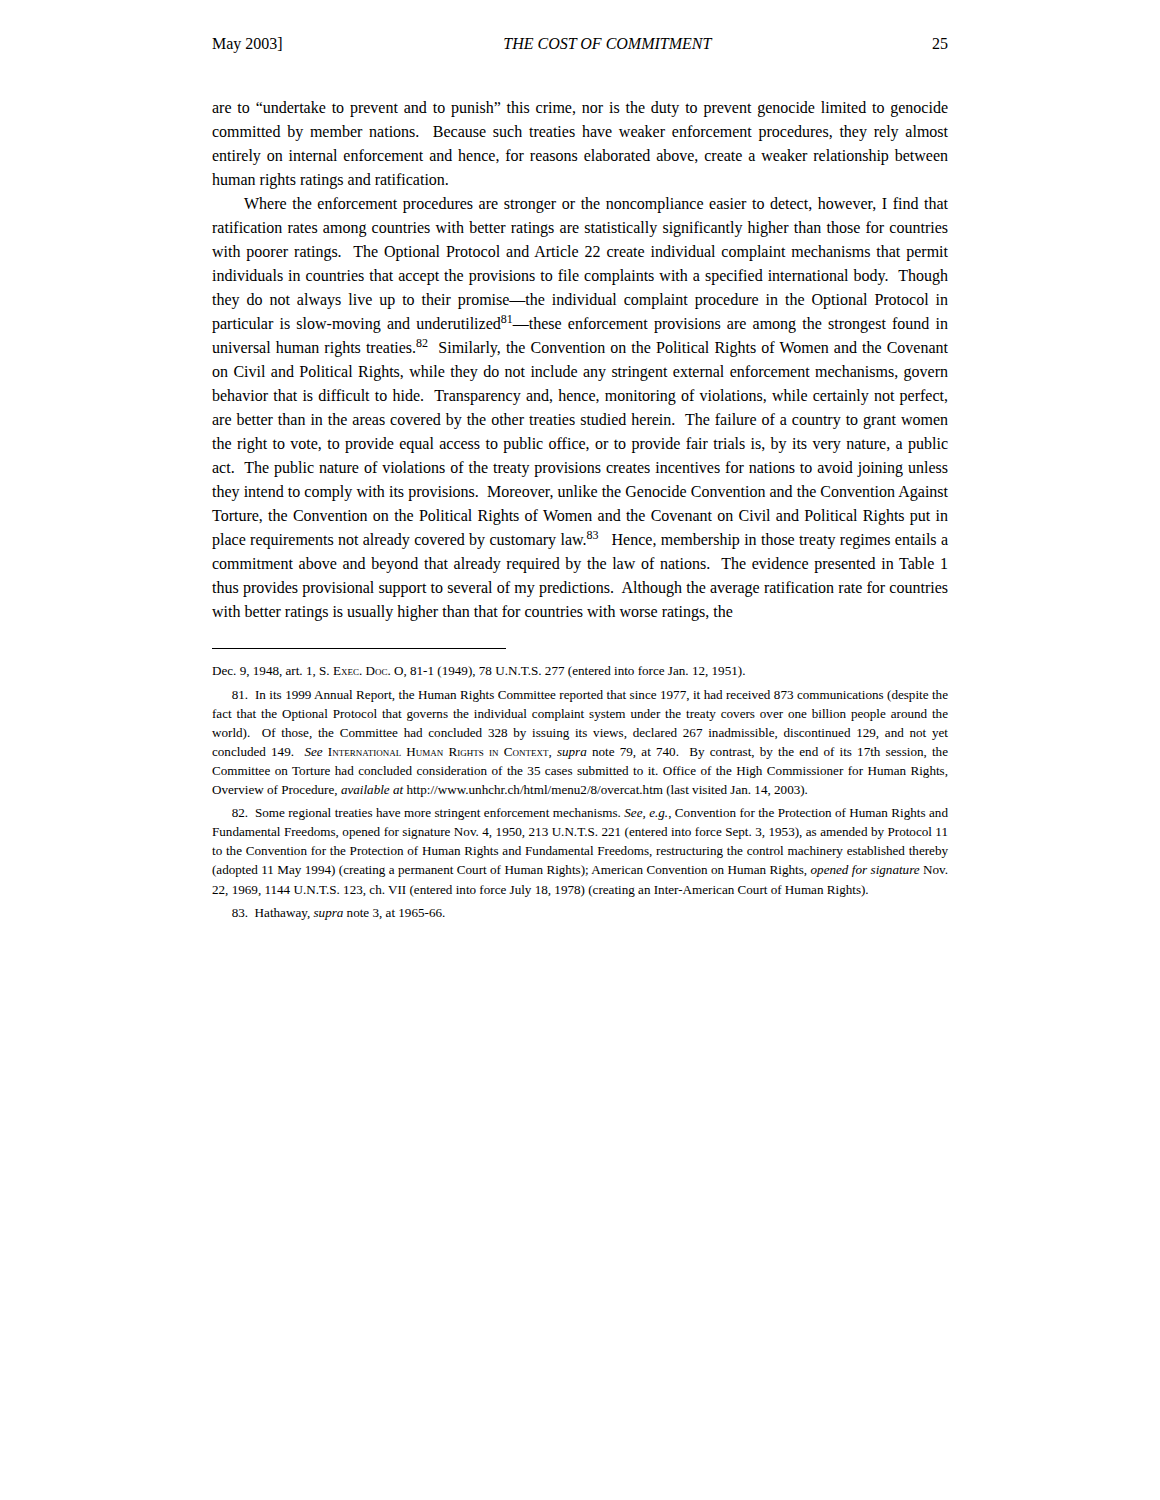May 2003] THE COST OF COMMITMENT 25
are to “undertake to prevent and to punish” this crime, nor is the duty to prevent genocide limited to genocide committed by member nations. Because such treaties have weaker enforcement procedures, they rely almost entirely on internal enforcement and hence, for reasons elaborated above, create a weaker relationship between human rights ratings and ratification.
Where the enforcement procedures are stronger or the noncompliance easier to detect, however, I find that ratification rates among countries with better ratings are statistically significantly higher than those for countries with poorer ratings. The Optional Protocol and Article 22 create individual complaint mechanisms that permit individuals in countries that accept the provisions to file complaints with a specified international body. Though they do not always live up to their promise—the individual complaint procedure in the Optional Protocol in particular is slow-moving and underutilized81—these enforcement provisions are among the strongest found in universal human rights treaties.82 Similarly, the Convention on the Political Rights of Women and the Covenant on Civil and Political Rights, while they do not include any stringent external enforcement mechanisms, govern behavior that is difficult to hide. Transparency and, hence, monitoring of violations, while certainly not perfect, are better than in the areas covered by the other treaties studied herein. The failure of a country to grant women the right to vote, to provide equal access to public office, or to provide fair trials is, by its very nature, a public act. The public nature of violations of the treaty provisions creates incentives for nations to avoid joining unless they intend to comply with its provisions. Moreover, unlike the Genocide Convention and the Convention Against Torture, the Convention on the Political Rights of Women and the Covenant on Civil and Political Rights put in place requirements not already covered by customary law.83 Hence, membership in those treaty regimes entails a commitment above and beyond that already required by the law of nations. The evidence presented in Table 1 thus provides provisional support to several of my predictions. Although the average ratification rate for countries with better ratings is usually higher than that for countries with worse ratings, the
Dec. 9, 1948, art. 1, S. Exec. Doc. O, 81-1 (1949), 78 U.N.T.S. 277 (entered into force Jan. 12, 1951).
81. In its 1999 Annual Report, the Human Rights Committee reported that since 1977, it had received 873 communications (despite the fact that the Optional Protocol that governs the individual complaint system under the treaty covers over one billion people around the world). Of those, the Committee had concluded 328 by issuing its views, declared 267 inadmissible, discontinued 129, and not yet concluded 149. See International Human Rights in Context, supra note 79, at 740. By contrast, by the end of its 17th session, the Committee on Torture had concluded consideration of the 35 cases submitted to it. Office of the High Commissioner for Human Rights, Overview of Procedure, available at http://www.unhchr.ch/html/menu2/8/overcat.htm (last visited Jan. 14, 2003).
82. Some regional treaties have more stringent enforcement mechanisms. See, e.g., Convention for the Protection of Human Rights and Fundamental Freedoms, opened for signature Nov. 4, 1950, 213 U.N.T.S. 221 (entered into force Sept. 3, 1953), as amended by Protocol 11 to the Convention for the Protection of Human Rights and Fundamental Freedoms, restructuring the control machinery established thereby (adopted 11 May 1994) (creating a permanent Court of Human Rights); American Convention on Human Rights, opened for signature Nov. 22, 1969, 1144 U.N.T.S. 123, ch. VII (entered into force July 18, 1978) (creating an Inter-American Court of Human Rights).
83. Hathaway, supra note 3, at 1965-66.